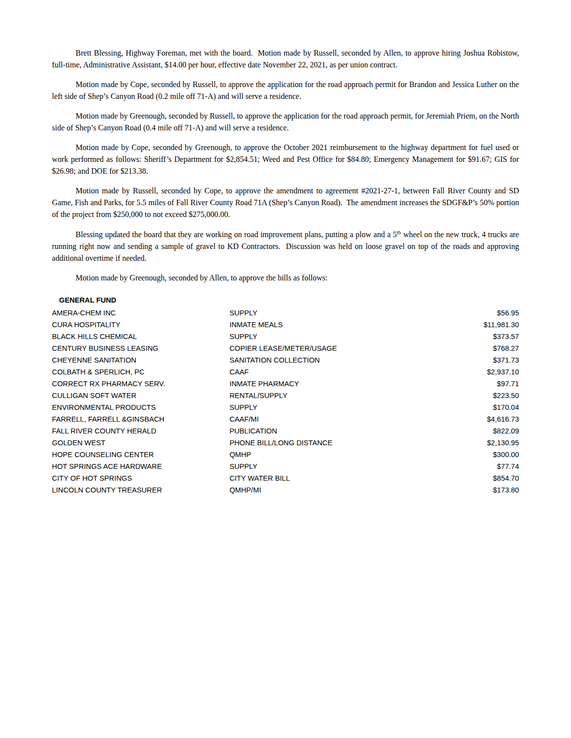Brett Blessing, Highway Foreman, met with the board. Motion made by Russell, seconded by Allen, to approve hiring Joshua Robistow, full-time, Administrative Assistant, $14.00 per hour, effective date November 22, 2021, as per union contract.
Motion made by Cope, seconded by Russell, to approve the application for the road approach permit for Brandon and Jessica Luther on the left side of Shep’s Canyon Road (0.2 mile off 71-A) and will serve a residence.
Motion made by Greenough, seconded by Russell, to approve the application for the road approach permit, for Jeremiah Priem, on the North side of Shep’s Canyon Road (0.4 mile off 71-A) and will serve a residence.
Motion made by Cope, seconded by Greenough, to approve the October 2021 reimbursement to the highway department for fuel used or work performed as follows: Sheriff’s Department for $2,854.51; Weed and Pest Office for $84.80; Emergency Management for $91.67; GIS for $26.98; and DOE for $213.38.
Motion made by Russell, seconded by Cope, to approve the amendment to agreement #2021-27-1, between Fall River County and SD Game, Fish and Parks, for 5.5 miles of Fall River County Road 71A (Shep’s Canyon Road). The amendment increases the SDGF&P’s 50% portion of the project from $250,000 to not exceed $275,000.00.
Blessing updated the board that they are working on road improvement plans, putting a plow and a 5th wheel on the new truck, 4 trucks are running right now and sending a sample of gravel to KD Contractors. Discussion was held on loose gravel on top of the roads and approving additional overtime if needed.
Motion made by Greenough, seconded by Allen, to approve the bills as follows:
GENERAL FUND
| AMERA-CHEM INC | SUPPLY | $56.95 |
| CURA HOSPITALITY | INMATE MEALS | $11,981.30 |
| BLACK HILLS CHEMICAL | SUPPLY | $373.57 |
| CENTURY BUSINESS LEASING | COPIER LEASE/METER/USAGE | $768.27 |
| CHEYENNE SANITATION | SANITATION COLLECTION | $371.73 |
| COLBATH & SPERLICH, PC | CAAF | $2,937.10 |
| CORRECT RX PHARMACY SERV. | INMATE PHARMACY | $97.71 |
| CULLIGAN SOFT WATER | RENTAL/SUPPLY | $223.50 |
| ENVIRONMENTAL PRODUCTS | SUPPLY | $170.04 |
| FARRELL, FARRELL &GINSBACH | CAAF/MI | $4,616.73 |
| FALL RIVER COUNTY HERALD | PUBLICATION | $822.09 |
| GOLDEN WEST | PHONE BILL/LONG DISTANCE | $2,130.95 |
| HOPE COUNSELING CENTER | QMHP | $300.00 |
| HOT SPRINGS ACE HARDWARE | SUPPLY | $77.74 |
| CITY OF HOT SPRINGS | CITY WATER BILL | $854.70 |
| LINCOLN COUNTY TREASURER | QMHP/MI | $173.80 |